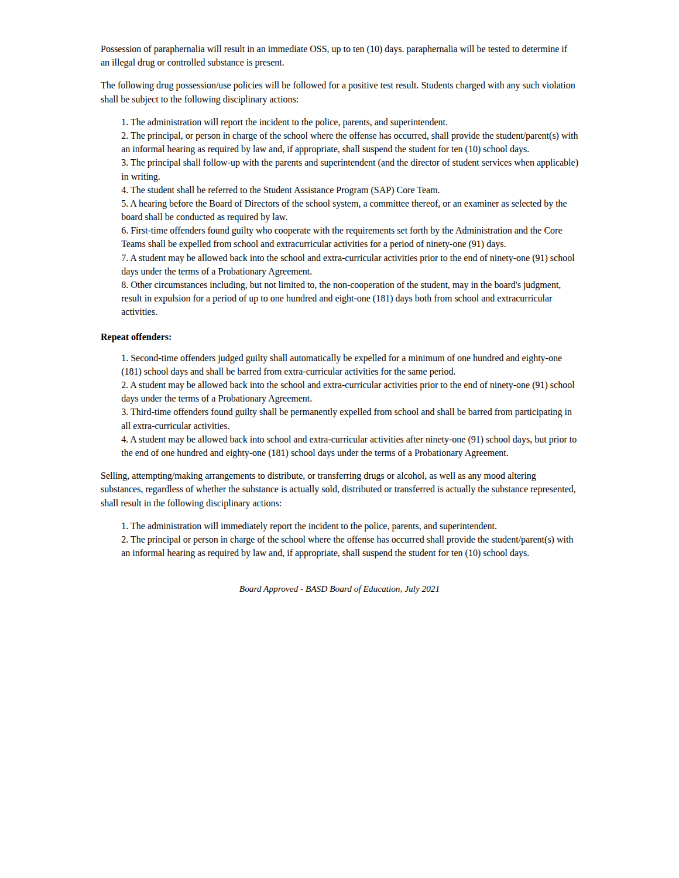Possession of paraphernalia will result in an immediate OSS, up to ten (10) days. paraphernalia will be tested to determine if an illegal drug or controlled substance is present.
The following drug possession/use policies will be followed for a positive test result. Students charged with any such violation shall be subject to the following disciplinary actions:
1. The administration will report the incident to the police, parents, and superintendent.
2. The principal, or person in charge of the school where the offense has occurred, shall provide the student/parent(s) with an informal hearing as required by law and, if appropriate, shall suspend the student for ten (10) school days.
3. The principal shall follow-up with the parents and superintendent (and the director of student services when applicable) in writing.
4. The student shall be referred to the Student Assistance Program (SAP) Core Team.
5. A hearing before the Board of Directors of the school system, a committee thereof, or an examiner as selected by the board shall be conducted as required by law.
6. First-time offenders found guilty who cooperate with the requirements set forth by the Administration and the Core Teams shall be expelled from school and extracurricular activities for a period of ninety-one (91) days.
7. A student may be allowed back into the school and extra-curricular activities prior to the end of ninety-one (91) school days under the terms of a Probationary Agreement.
8. Other circumstances including, but not limited to, the non-cooperation of the student, may in the board's judgment, result in expulsion for a period of up to one hundred and eight-one (181) days both from school and extracurricular activities.
Repeat offenders:
1. Second-time offenders judged guilty shall automatically be expelled for a minimum of one hundred and eighty-one (181) school days and shall be barred from extra-curricular activities for the same period.
2. A student may be allowed back into the school and extra-curricular activities prior to the end of ninety-one (91) school days under the terms of a Probationary Agreement.
3. Third-time offenders found guilty shall be permanently expelled from school and shall be barred from participating in all extra-curricular activities.
4. A student may be allowed back into school and extra-curricular activities after ninety-one (91) school days, but prior to the end of one hundred and eighty-one (181) school days under the terms of a Probationary Agreement.
Selling, attempting/making arrangements to distribute, or transferring drugs or alcohol, as well as any mood altering substances, regardless of whether the substance is actually sold, distributed or transferred is actually the substance represented, shall result in the following disciplinary actions:
1. The administration will immediately report the incident to the police, parents, and superintendent.
2. The principal or person in charge of the school where the offense has occurred shall provide the student/parent(s) with an informal hearing as required by law and, if appropriate, shall suspend the student for ten (10) school days.
Board Approved - BASD Board of Education, July 2021